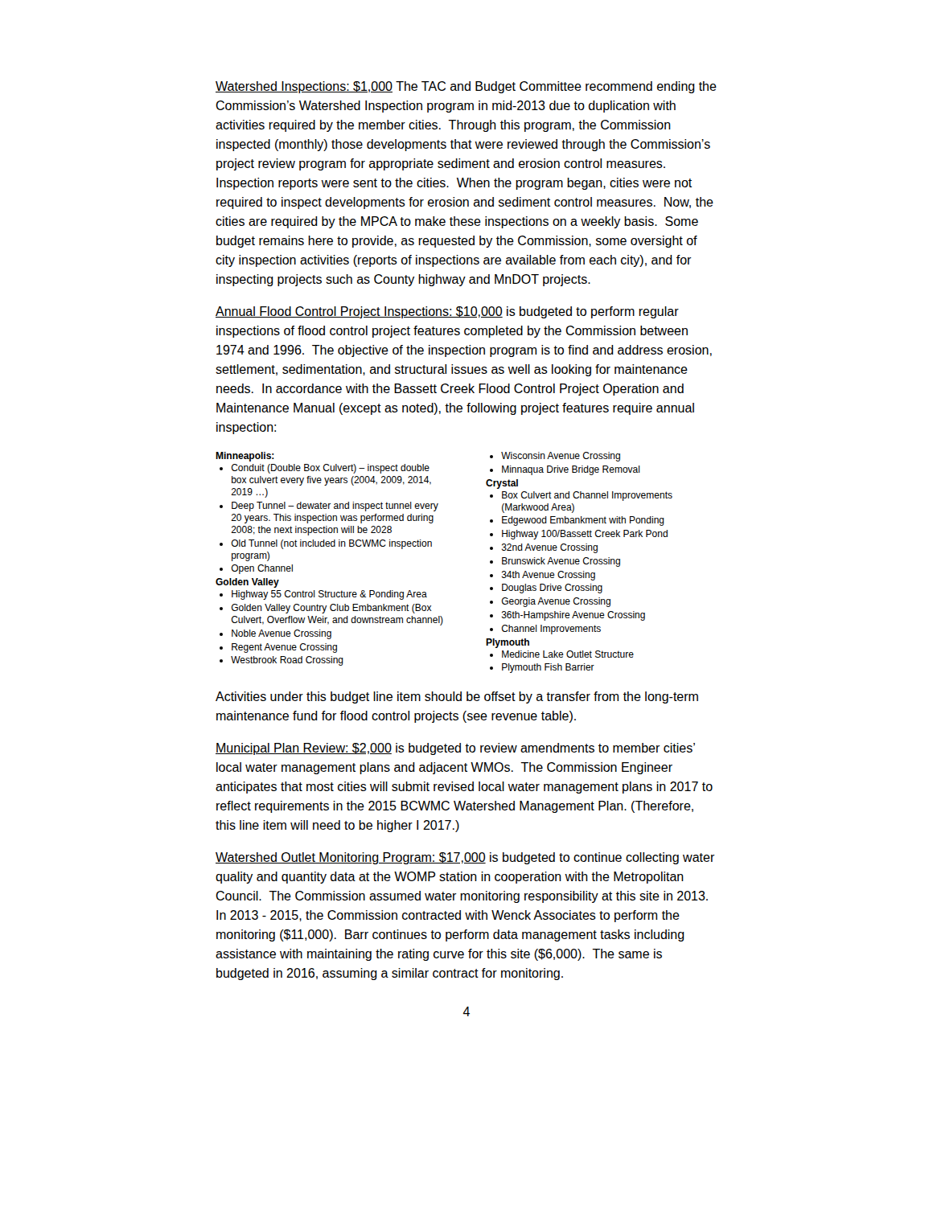Watershed Inspections: $1,000 The TAC and Budget Committee recommend ending the Commission’s Watershed Inspection program in mid-2013 due to duplication with activities required by the member cities. Through this program, the Commission inspected (monthly) those developments that were reviewed through the Commission’s project review program for appropriate sediment and erosion control measures. Inspection reports were sent to the cities. When the program began, cities were not required to inspect developments for erosion and sediment control measures. Now, the cities are required by the MPCA to make these inspections on a weekly basis. Some budget remains here to provide, as requested by the Commission, some oversight of city inspection activities (reports of inspections are available from each city), and for inspecting projects such as County highway and MnDOT projects.
Annual Flood Control Project Inspections: $10,000 is budgeted to perform regular inspections of flood control project features completed by the Commission between 1974 and 1996. The objective of the inspection program is to find and address erosion, settlement, sedimentation, and structural issues as well as looking for maintenance needs. In accordance with the Bassett Creek Flood Control Project Operation and Maintenance Manual (except as noted), the following project features require annual inspection:
Minneapolis:
Conduit (Double Box Culvert) – inspect double box culvert every five years (2004, 2009, 2014, 2019 …)
Deep Tunnel – dewater and inspect tunnel every 20 years. This inspection was performed during 2008; the next inspection will be 2028
Old Tunnel (not included in BCWMC inspection program)
Open Channel
Golden Valley
Highway 55 Control Structure & Ponding Area
Golden Valley Country Club Embankment (Box Culvert, Overflow Weir, and downstream channel)
Noble Avenue Crossing
Regent Avenue Crossing
Westbrook Road Crossing
Wisconsin Avenue Crossing
Minnaqua Drive Bridge Removal
Crystal
Box Culvert and Channel Improvements (Markwood Area)
Edgewood Embankment with Ponding
Highway 100/Bassett Creek Park Pond
32nd Avenue Crossing
Brunswick Avenue Crossing
34th Avenue Crossing
Douglas Drive Crossing
Georgia Avenue Crossing
36th-Hampshire Avenue Crossing
Channel Improvements
Plymouth
Medicine Lake Outlet Structure
Plymouth Fish Barrier
Activities under this budget line item should be offset by a transfer from the long-term maintenance fund for flood control projects (see revenue table).
Municipal Plan Review: $2,000 is budgeted to review amendments to member cities’ local water management plans and adjacent WMOs. The Commission Engineer anticipates that most cities will submit revised local water management plans in 2017 to reflect requirements in the 2015 BCWMC Watershed Management Plan. (Therefore, this line item will need to be higher I 2017.)
Watershed Outlet Monitoring Program: $17,000 is budgeted to continue collecting water quality and quantity data at the WOMP station in cooperation with the Metropolitan Council. The Commission assumed water monitoring responsibility at this site in 2013. In 2013 - 2015, the Commission contracted with Wenck Associates to perform the monitoring ($11,000). Barr continues to perform data management tasks including assistance with maintaining the rating curve for this site ($6,000). The same is budgeted in 2016, assuming a similar contract for monitoring.
4